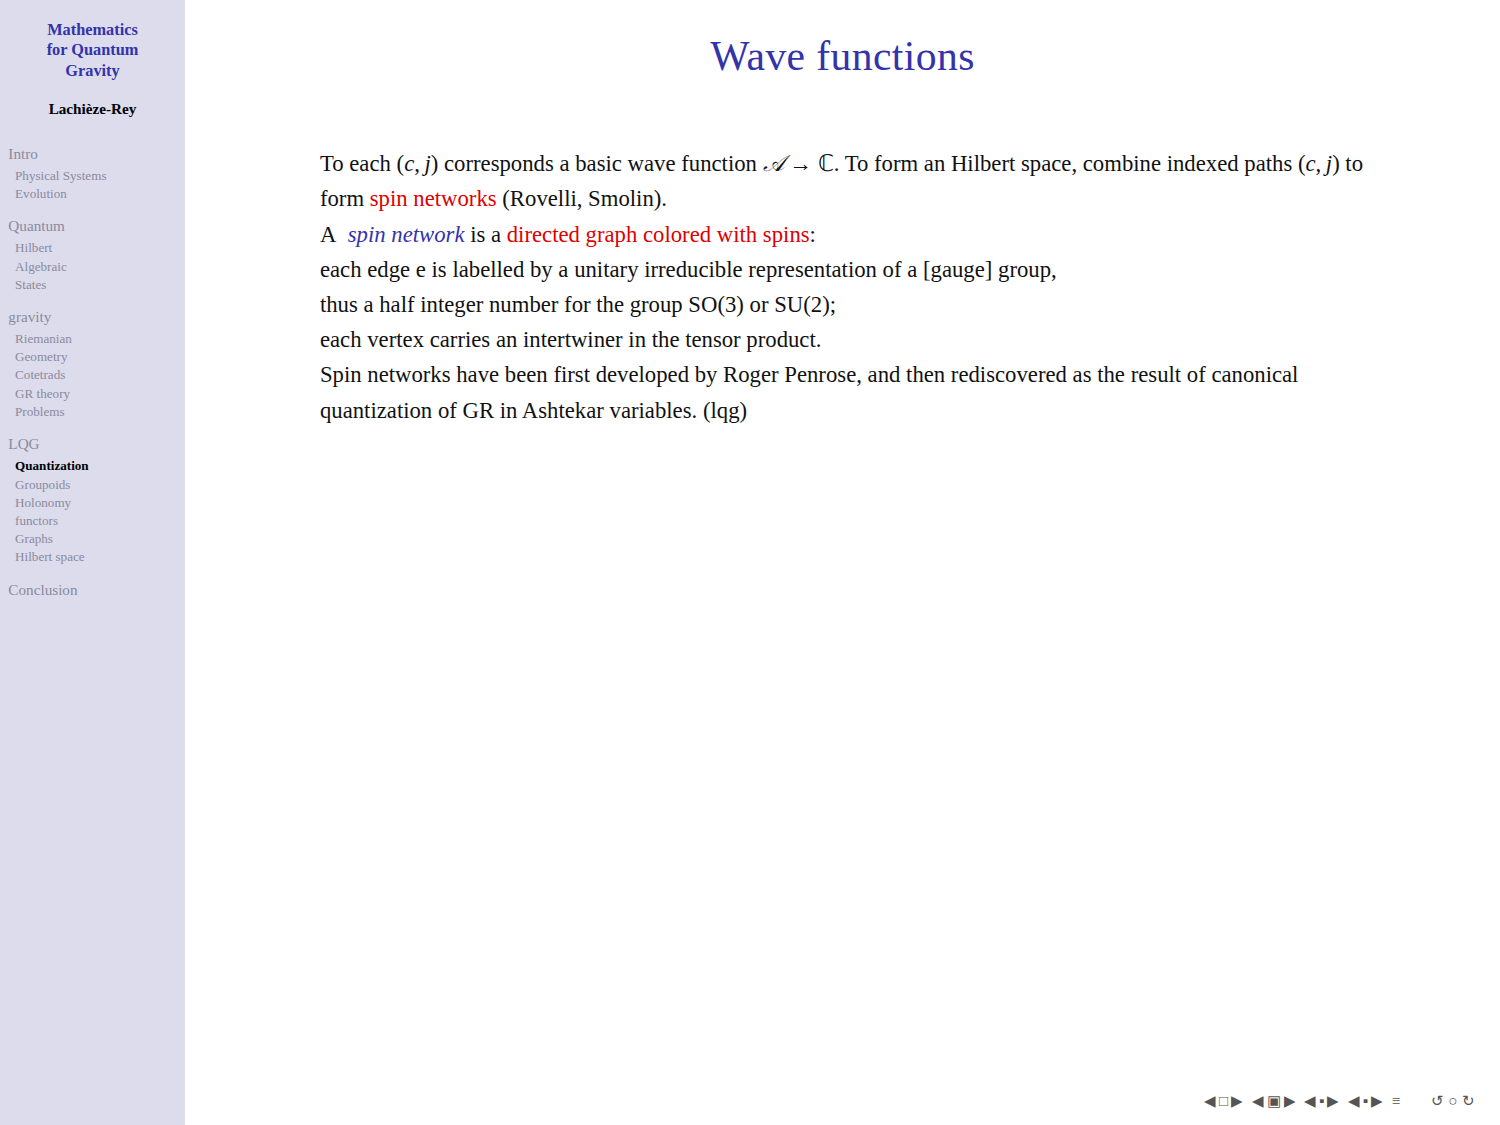Mathematics
for Quantum
Gravity
Lachièze-Rey
Intro
Physical Systems
Evolution
Quantum
Hilbert
Algebraic
States
gravity
Riemanian
Geometry
Cotetrads
GR theory
Problems
LQG
Quantization
Groupoids
Holonomy
functors
Graphs
Hilbert space
Conclusion
Wave functions
To each (c, j) corresponds a basic wave function 𝒜 → ℂ. To form an Hilbert space, combine indexed paths (c, j) to form spin networks (Rovelli, Smolin).
A spin network is a directed graph colored with spins:
each edge e is labelled by a unitary irreducible representation of a [gauge] group,
thus a half integer number for the group SO(3) or SU(2);
each vertex carries an intertwiner in the tensor product.
Spin networks have been first developed by Roger Penrose, and then rediscovered as the result of canonical quantization of GR in Ashtekar variables. (lqg)
◀ □ ▶ ◀ ▣ ▶ ◀ ▪ ▶ ◀ ▪ ▶ ≡ ↺ ○ ↻